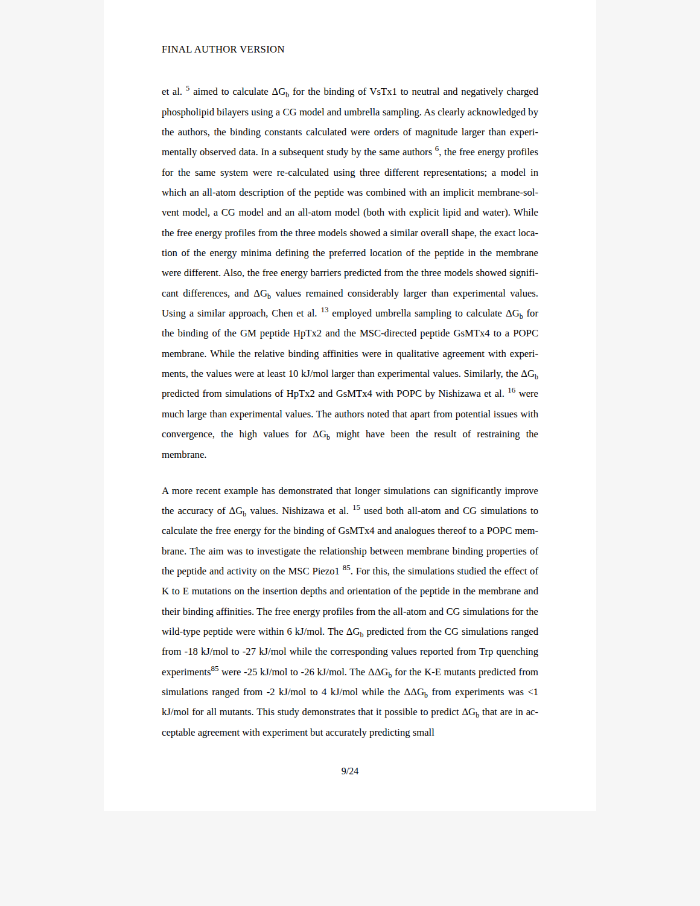FINAL AUTHOR VERSION
et al. 5 aimed to calculate ΔGb for the binding of VsTx1 to neutral and negatively charged phospholipid bilayers using a CG model and umbrella sampling. As clearly acknowledged by the authors, the binding constants calculated were orders of magnitude larger than experimentally observed data. In a subsequent study by the same authors 6, the free energy profiles for the same system were re-calculated using three different representations; a model in which an all-atom description of the peptide was combined with an implicit membrane-solvent model, a CG model and an all-atom model (both with explicit lipid and water). While the free energy profiles from the three models showed a similar overall shape, the exact location of the energy minima defining the preferred location of the peptide in the membrane were different. Also, the free energy barriers predicted from the three models showed significant differences, and ΔGb values remained considerably larger than experimental values. Using a similar approach, Chen et al. 13 employed umbrella sampling to calculate ΔGb for the binding of the GM peptide HpTx2 and the MSC-directed peptide GsMTx4 to a POPC membrane. While the relative binding affinities were in qualitative agreement with experiments, the values were at least 10 kJ/mol larger than experimental values. Similarly, the ΔGb predicted from simulations of HpTx2 and GsMTx4 with POPC by Nishizawa et al. 16 were much large than experimental values. The authors noted that apart from potential issues with convergence, the high values for ΔGb might have been the result of restraining the membrane.
A more recent example has demonstrated that longer simulations can significantly improve the accuracy of ΔGb values. Nishizawa et al. 15 used both all-atom and CG simulations to calculate the free energy for the binding of GsMTx4 and analogues thereof to a POPC membrane. The aim was to investigate the relationship between membrane binding properties of the peptide and activity on the MSC Piezo1 85. For this, the simulations studied the effect of K to E mutations on the insertion depths and orientation of the peptide in the membrane and their binding affinities. The free energy profiles from the all-atom and CG simulations for the wild-type peptide were within 6 kJ/mol. The ΔGb predicted from the CG simulations ranged from -18 kJ/mol to -27 kJ/mol while the corresponding values reported from Trp quenching experiments85 were -25 kJ/mol to -26 kJ/mol. The ΔΔGb for the K-E mutants predicted from simulations ranged from -2 kJ/mol to 4 kJ/mol while the ΔΔGb from experiments was <1 kJ/mol for all mutants. This study demonstrates that it possible to predict ΔGb that are in acceptable agreement with experiment but accurately predicting small
9/24